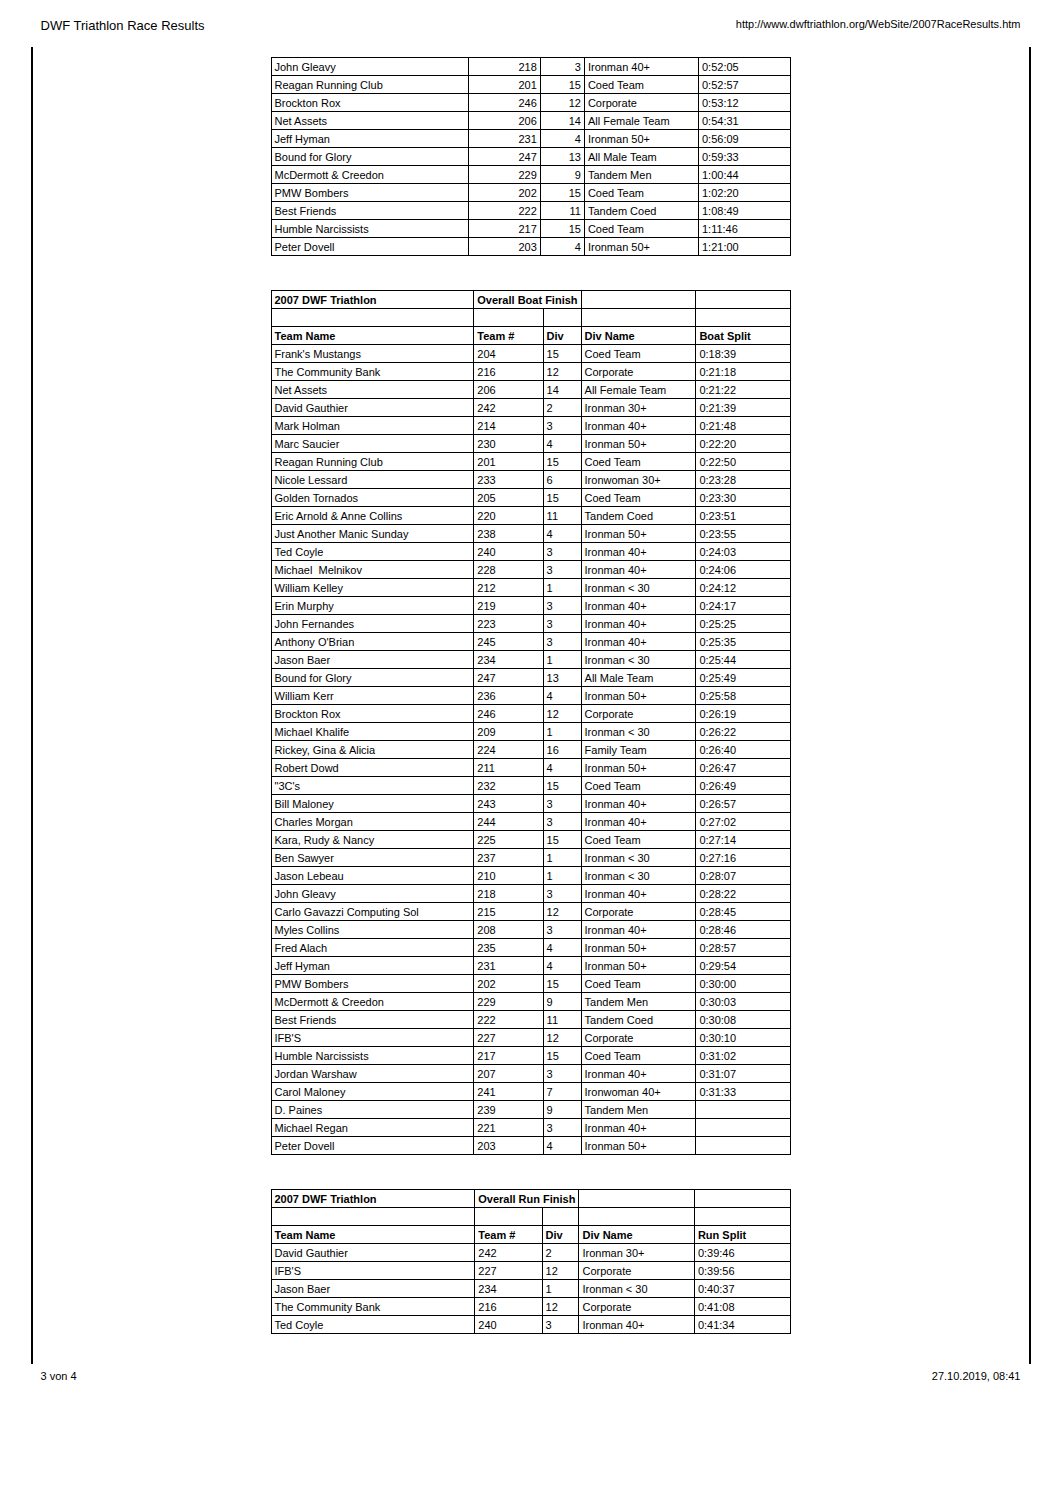DWF Triathlon Race Results
http://www.dwftriathlon.org/WebSite/2007RaceResults.htm
| John Gleavy | 218 | 3 | Ironman 40+ | 0:52:05 |
| Reagan Running Club | 201 | 15 | Coed Team | 0:52:57 |
| Brockton Rox | 246 | 12 | Corporate | 0:53:12 |
| Net Assets | 206 | 14 | All Female Team | 0:54:31 |
| Jeff Hyman | 231 | 4 | Ironman 50+ | 0:56:09 |
| Bound for Glory | 247 | 13 | All Male Team | 0:59:33 |
| McDermott & Creedon | 229 | 9 | Tandem Men | 1:00:44 |
| PMW Bombers | 202 | 15 | Coed Team | 1:02:20 |
| Best Friends | 222 | 11 | Tandem Coed | 1:08:49 |
| Humble Narcissists | 217 | 15 | Coed Team | 1:11:46 |
| Peter Dovell | 203 | 4 | Ironman 50+ | 1:21:00 |
| 2007 DWF Triathlon | Overall Boat Finish | | |
| Team Name | Team # | Div | Div Name | Boat Split |
| Frank's Mustangs | 204 | 15 | Coed Team | 0:18:39 |
| The Community Bank | 216 | 12 | Corporate | 0:21:18 |
| Net Assets | 206 | 14 | All Female Team | 0:21:22 |
| David Gauthier | 242 | 2 | Ironman 30+ | 0:21:39 |
| Mark Holman | 214 | 3 | Ironman 40+ | 0:21:48 |
| Marc Saucier | 230 | 4 | Ironman 50+ | 0:22:20 |
| Reagan Running Club | 201 | 15 | Coed Team | 0:22:50 |
| Nicole Lessard | 233 | 6 | Ironwoman 30+ | 0:23:28 |
| Golden Tornados | 205 | 15 | Coed Team | 0:23:30 |
| Eric Arnold & Anne Collins | 220 | 11 | Tandem Coed | 0:23:51 |
| Just Another Manic Sunday | 238 | 4 | Ironman 50+ | 0:23:55 |
| Ted Coyle | 240 | 3 | Ironman 40+ | 0:24:03 |
| Michael Melnikov | 228 | 3 | Ironman 40+ | 0:24:06 |
| William Kelley | 212 | 1 | Ironman < 30 | 0:24:12 |
| Erin Murphy | 219 | 3 | Ironman 40+ | 0:24:17 |
| John Fernandes | 223 | 3 | Ironman 40+ | 0:25:25 |
| Anthony O'Brian | 245 | 3 | Ironman 40+ | 0:25:35 |
| Jason Baer | 234 | 1 | Ironman < 30 | 0:25:44 |
| Bound for Glory | 247 | 13 | All Male Team | 0:25:49 |
| William Kerr | 236 | 4 | Ironman 50+ | 0:25:58 |
| Brockton Rox | 246 | 12 | Corporate | 0:26:19 |
| Michael Khalife | 209 | 1 | Ironman < 30 | 0:26:22 |
| Rickey, Gina & Alicia | 224 | 16 | Family Team | 0:26:40 |
| Robert Dowd | 211 | 4 | Ironman 50+ | 0:26:47 |
| "3C's | 232 | 15 | Coed Team | 0:26:49 |
| Bill Maloney | 243 | 3 | Ironman 40+ | 0:26:57 |
| Charles Morgan | 244 | 3 | Ironman 40+ | 0:27:02 |
| Kara, Rudy & Nancy | 225 | 15 | Coed Team | 0:27:14 |
| Ben Sawyer | 237 | 1 | Ironman < 30 | 0:27:16 |
| Jason Lebeau | 210 | 1 | Ironman < 30 | 0:28:07 |
| John Gleavy | 218 | 3 | Ironman 40+ | 0:28:22 |
| Carlo Gavazzi Computing Sol | 215 | 12 | Corporate | 0:28:45 |
| Myles Collins | 208 | 3 | Ironman 40+ | 0:28:46 |
| Fred Alach | 235 | 4 | Ironman 50+ | 0:28:57 |
| Jeff Hyman | 231 | 4 | Ironman 50+ | 0:29:54 |
| PMW Bombers | 202 | 15 | Coed Team | 0:30:00 |
| McDermott & Creedon | 229 | 9 | Tandem Men | 0:30:03 |
| Best Friends | 222 | 11 | Tandem Coed | 0:30:08 |
| IFB'S | 227 | 12 | Corporate | 0:30:10 |
| Humble Narcissists | 217 | 15 | Coed Team | 0:31:02 |
| Jordan Warshaw | 207 | 3 | Ironman 40+ | 0:31:07 |
| Carol Maloney | 241 | 7 | Ironwoman 40+ | 0:31:33 |
| D. Paines | 239 | 9 | Tandem Men | |
| Michael Regan | 221 | 3 | Ironman 40+ | |
| Peter Dovell | 203 | 4 | Ironman 50+ | |
| 2007 DWF Triathlon | Overall Run Finish | | |
| Team Name | Team # | Div | Div Name | Run Split |
| David Gauthier | 242 | 2 | Ironman 30+ | 0:39:46 |
| IFB'S | 227 | 12 | Corporate | 0:39:56 |
| Jason Baer | 234 | 1 | Ironman < 30 | 0:40:37 |
| The Community Bank | 216 | 12 | Corporate | 0:41:08 |
| Ted Coyle | 240 | 3 | Ironman 40+ | 0:41:34 |
3 von 4
27.10.2019, 08:41